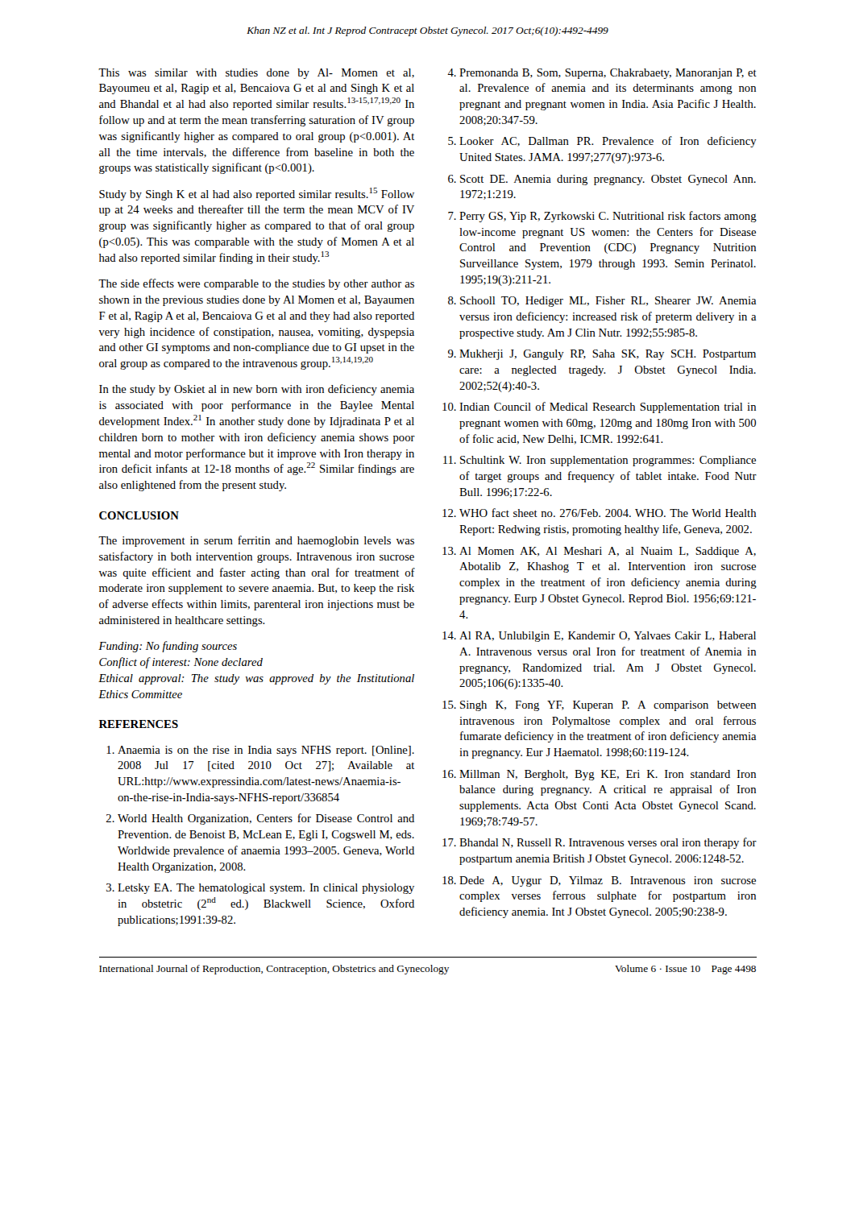Khan NZ et al. Int J Reprod Contracept Obstet Gynecol. 2017 Oct;6(10):4492-4499
This was similar with studies done by Al- Momen et al, Bayoumeu et al, Ragip et al, Bencaiova G et al and Singh K et al and Bhandal et al had also reported similar results.13-15,17,19,20 In follow up and at term the mean transferring saturation of IV group was significantly higher as compared to oral group (p<0.001). At all the time intervals, the difference from baseline in both the groups was statistically significant (p<0.001).
Study by Singh K et al had also reported similar results.15 Follow up at 24 weeks and thereafter till the term the mean MCV of IV group was significantly higher as compared to that of oral group (p<0.05). This was comparable with the study of Momen A et al had also reported similar finding in their study.13
The side effects were comparable to the studies by other author as shown in the previous studies done by Al Momen et al, Bayaumen F et al, Ragip A et al, Bencaiova G et al and they had also reported very high incidence of constipation, nausea, vomiting, dyspepsia and other GI symptoms and non-compliance due to GI upset in the oral group as compared to the intravenous group.13,14,19,20
In the study by Oskiet al in new born with iron deficiency anemia is associated with poor performance in the Baylee Mental development Index.21 In another study done by Idjradinata P et al children born to mother with iron deficiency anemia shows poor mental and motor performance but it improve with Iron therapy in iron deficit infants at 12-18 months of age.22 Similar findings are also enlightened from the present study.
Conclusion
The improvement in serum ferritin and haemoglobin levels was satisfactory in both intervention groups. Intravenous iron sucrose was quite efficient and faster acting than oral for treatment of moderate iron supplement to severe anaemia. But, to keep the risk of adverse effects within limits, parenteral iron injections must be administered in healthcare settings.
Funding: No funding sources Conflict of interest: None declared Ethical approval: The study was approved by the Institutional Ethics Committee
References
Anaemia is on the rise in India says NFHS report. [Online]. 2008 Jul 17 [cited 2010 Oct 27]; Available at URL:http://www.expressindia.com/latest-news/Anaemia-is-on-the-rise-in-India-says-NFHS-report/336854
World Health Organization, Centers for Disease Control and Prevention. de Benoist B, McLean E, Egli I, Cogswell M, eds. Worldwide prevalence of anaemia 1993–2005. Geneva, World Health Organization, 2008.
Letsky EA. The hematological system. In clinical physiology in obstetric (2nd ed.) Blackwell Science, Oxford publications;1991:39-82.
Premonanda B, Som, Superna, Chakrabaety, Manoranjan P, et al. Prevalence of anemia and its determinants among non pregnant and pregnant women in India. Asia Pacific J Health. 2008;20:347-59.
Looker AC, Dallman PR. Prevalence of Iron deficiency United States. JAMA. 1997;277(97):973-6.
Scott DE. Anemia during pregnancy. Obstet Gynecol Ann. 1972;1:219.
Perry GS, Yip R, Zyrkowski C. Nutritional risk factors among low-income pregnant US women: the Centers for Disease Control and Prevention (CDC) Pregnancy Nutrition Surveillance System, 1979 through 1993. Semin Perinatol. 1995;19(3):211-21.
Schooll TO, Hediger ML, Fisher RL, Shearer JW. Anemia versus iron deficiency: increased risk of preterm delivery in a prospective study. Am J Clin Nutr. 1992;55:985-8.
Mukherji J, Ganguly RP, Saha SK, Ray SCH. Postpartum care: a neglected tragedy. J Obstet Gynecol India. 2002;52(4):40-3.
Indian Council of Medical Research Supplementation trial in pregnant women with 60mg, 120mg and 180mg Iron with 500 of folic acid, New Delhi, ICMR. 1992:641.
Schultink W. Iron supplementation programmes: Compliance of target groups and frequency of tablet intake. Food Nutr Bull. 1996;17:22-6.
WHO fact sheet no. 276/Feb. 2004. WHO. The World Health Report: Redwing ristis, promoting healthy life, Geneva, 2002.
Al Momen AK, Al Meshari A, al Nuaim L, Saddique A, Abotalib Z, Khashog T et al. Intervention iron sucrose complex in the treatment of iron deficiency anemia during pregnancy. Eurp J Obstet Gynecol. Reprod Biol. 1956;69:121-4.
Al RA, Unlubilgin E, Kandemir O, Yalvaes Cakir L, Haberal A. Intravenous versus oral Iron for treatment of Anemia in pregnancy, Randomized trial. Am J Obstet Gynecol. 2005;106(6):1335-40.
Singh K, Fong YF, Kuperan P. A comparison between intravenous iron Polymaltose complex and oral ferrous fumarate deficiency in the treatment of iron deficiency anemia in pregnancy. Eur J Haematol. 1998;60:119-124.
Millman N, Bergholt, Byg KE, Eri K. Iron standard Iron balance during pregnancy. A critical re appraisal of Iron supplements. Acta Obst Conti Acta Obstet Gynecol Scand. 1969;78:749-57.
Bhandal N, Russell R. Intravenous verses oral iron therapy for postpartum anemia British J Obstet Gynecol. 2006:1248-52.
Dede A, Uygur D, Yilmaz B. Intravenous iron sucrose complex verses ferrous sulphate for postpartum iron deficiency anemia. Int J Obstet Gynecol. 2005;90:238-9.
International Journal of Reproduction, Contraception, Obstetrics and Gynecology
Volume 6 · Issue 10 Page 4498